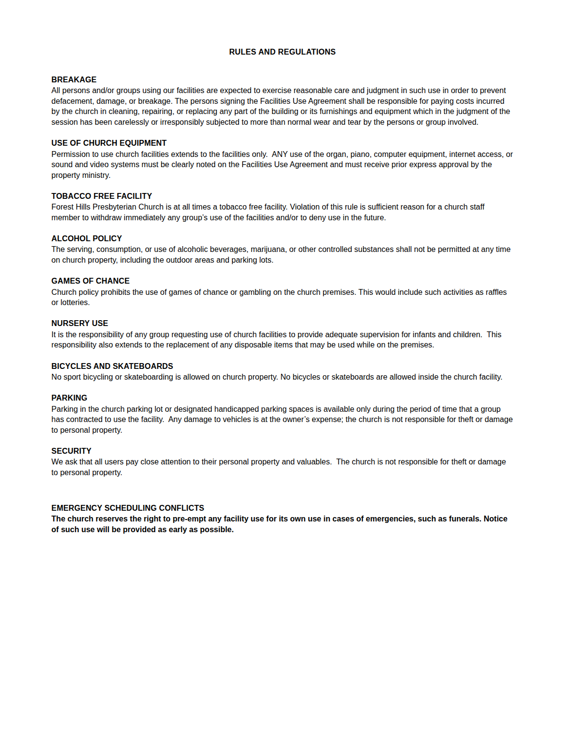RULES AND REGULATIONS
BREAKAGE
All persons and/or groups using our facilities are expected to exercise reasonable care and judgment in such use in order to prevent defacement, damage, or breakage. The persons signing the Facilities Use Agreement shall be responsible for paying costs incurred by the church in cleaning, repairing, or replacing any part of the building or its furnishings and equipment which in the judgment of the session has been carelessly or irresponsibly subjected to more than normal wear and tear by the persons or group involved.
USE OF CHURCH EQUIPMENT
Permission to use church facilities extends to the facilities only. ANY use of the organ, piano, computer equipment, internet access, or sound and video systems must be clearly noted on the Facilities Use Agreement and must receive prior express approval by the property ministry.
TOBACCO FREE FACILITY
Forest Hills Presbyterian Church is at all times a tobacco free facility. Violation of this rule is sufficient reason for a church staff member to withdraw immediately any group’s use of the facilities and/or to deny use in the future.
ALCOHOL POLICY
The serving, consumption, or use of alcoholic beverages, marijuana, or other controlled substances shall not be permitted at any time on church property, including the outdoor areas and parking lots.
GAMES OF CHANCE
Church policy prohibits the use of games of chance or gambling on the church premises. This would include such activities as raffles or lotteries.
NURSERY USE
It is the responsibility of any group requesting use of church facilities to provide adequate supervision for infants and children. This responsibility also extends to the replacement of any disposable items that may be used while on the premises.
BICYCLES AND SKATEBOARDS
No sport bicycling or skateboarding is allowed on church property. No bicycles or skateboards are allowed inside the church facility.
PARKING
Parking in the church parking lot or designated handicapped parking spaces is available only during the period of time that a group has contracted to use the facility. Any damage to vehicles is at the owner’s expense; the church is not responsible for theft or damage to personal property.
SECURITY
We ask that all users pay close attention to their personal property and valuables. The church is not responsible for theft or damage to personal property.
EMERGENCY SCHEDULING CONFLICTS
The church reserves the right to pre-empt any facility use for its own use in cases of emergencies, such as funerals. Notice of such use will be provided as early as possible.